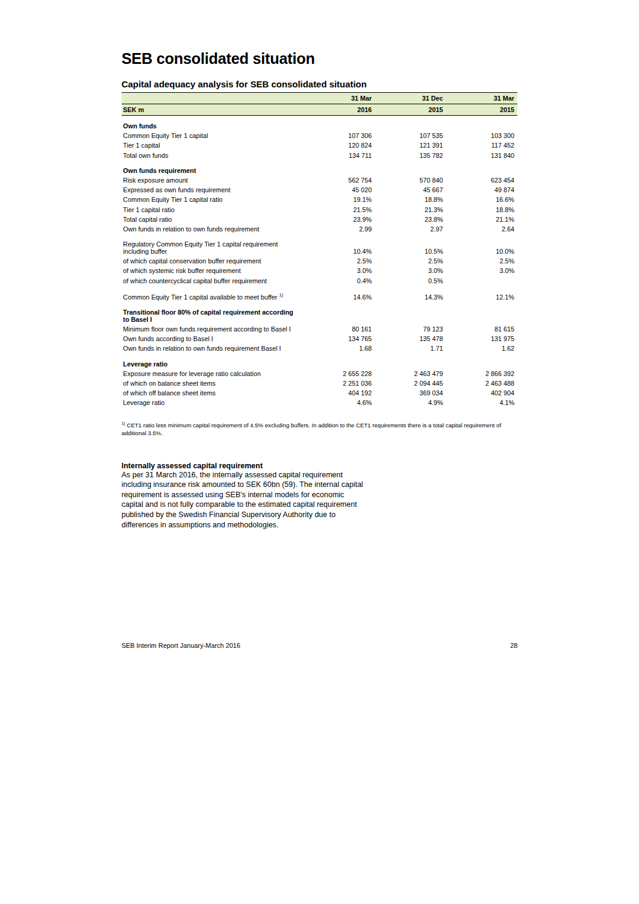SEB consolidated situation
Capital adequacy analysis for SEB consolidated situation
| | 31 Mar | 31 Dec | 31 Mar |
| --- | --- | --- | --- |
| SEK m | 2016 | 2015 | 2015 |
| Own funds | | | |
| Common Equity Tier 1 capital | 107 306 | 107 535 | 103 300 |
| Tier 1 capital | 120 824 | 121 391 | 117 452 |
| Total own funds | 134 711 | 135 782 | 131 840 |
| Own funds requirement | | | |
| Risk exposure amount | 562 754 | 570 840 | 623 454 |
| Expressed as own funds requirement | 45 020 | 45 667 | 49 874 |
| Common Equity Tier 1 capital ratio | 19.1% | 18.8% | 16.6% |
| Tier 1 capital ratio | 21.5% | 21.3% | 18.8% |
| Total capital ratio | 23.9% | 23.8% | 21.1% |
| Own funds in relation to own funds requirement | 2.99 | 2.97 | 2.64 |
| Regulatory Common Equity Tier 1 capital requirement including buffer | 10.4% | 10.5% | 10.0% |
| of which capital conservation buffer requirement | 2.5% | 2.5% | 2.5% |
| of which systemic risk buffer requirement | 3.0% | 3.0% | 3.0% |
| of which countercyclical capital buffer requirement | 0.4% | 0.5% | |
| Common Equity Tier 1 capital available to meet buffer 1) | 14.6% | 14.3% | 12.1% |
| Transitional floor 80% of capital requirement according to Basel I | | | |
| Minimum floor own funds requirement according to Basel I | 80 161 | 79 123 | 81 615 |
| Own funds according to Basel I | 134 765 | 135 478 | 131 975 |
| Own funds in relation to own funds requirement Basel I | 1.68 | 1.71 | 1.62 |
| Leverage ratio | | | |
| Exposure measure for leverage ratio calculation | 2 655 228 | 2 463 479 | 2 866 392 |
| of which on balance sheet items | 2 251 036 | 2 094 445 | 2 463 488 |
| of which off balance sheet items | 404 192 | 369 034 | 402 904 |
| Leverage ratio | 4.6% | 4.9% | 4.1% |
1) CET1 ratio less minimum capital requirement of 4.5% excluding buffers. In addition to the CET1 requirements there is a total capital requirement of additional 3.5%.
Internally assessed capital requirement
As per 31 March 2016, the internally assessed capital requirement including insurance risk amounted to SEK 60bn (59). The internal capital requirement is assessed using SEB's internal models for economic capital and is not fully comparable to the estimated capital requirement published by the Swedish Financial Supervisory Authority due to differences in assumptions and methodologies.
SEB Interim Report January-March 2016 28